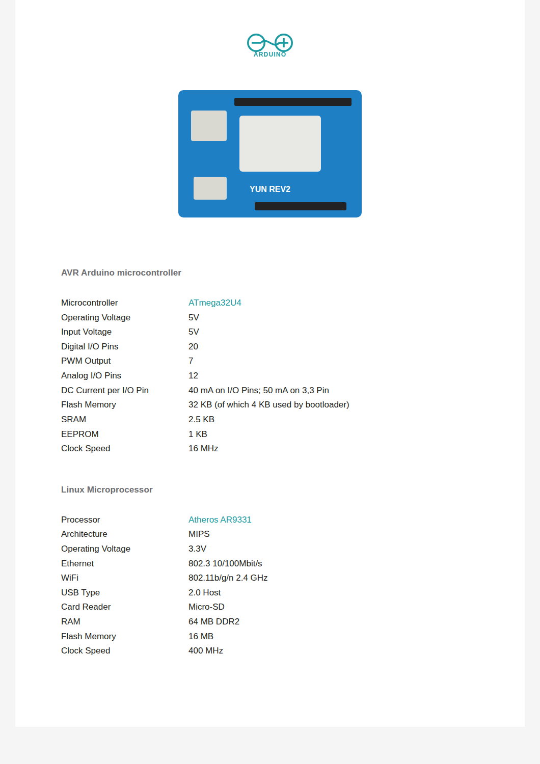ARDUINO
AVR Arduino microcontroller
| Microcontroller | ATmega32U4 |
| Operating Voltage | 5V |
| Input Voltage | 5V |
| Digital I/O Pins | 20 |
| PWM Output | 7 |
| Analog I/O Pins | 12 |
| DC Current per I/O Pin | 40 mA on I/O Pins; 50 mA on 3,3 Pin |
| Flash Memory | 32 KB (of which 4 KB used by bootloader) |
| SRAM | 2.5 KB |
| EEPROM | 1 KB |
| Clock Speed | 16 MHz |
Linux Microprocessor
| Processor | Atheros AR9331 |
| Architecture | MIPS |
| Operating Voltage | 3.3V |
| Ethernet | 802.3 10/100Mbit/s |
| WiFi | 802.11b/g/n 2.4 GHz |
| USB Type | 2.0 Host |
| Card Reader | Micro-SD |
| RAM | 64 MB DDR2 |
| Flash Memory | 16 MB |
| Clock Speed | 400 MHz |